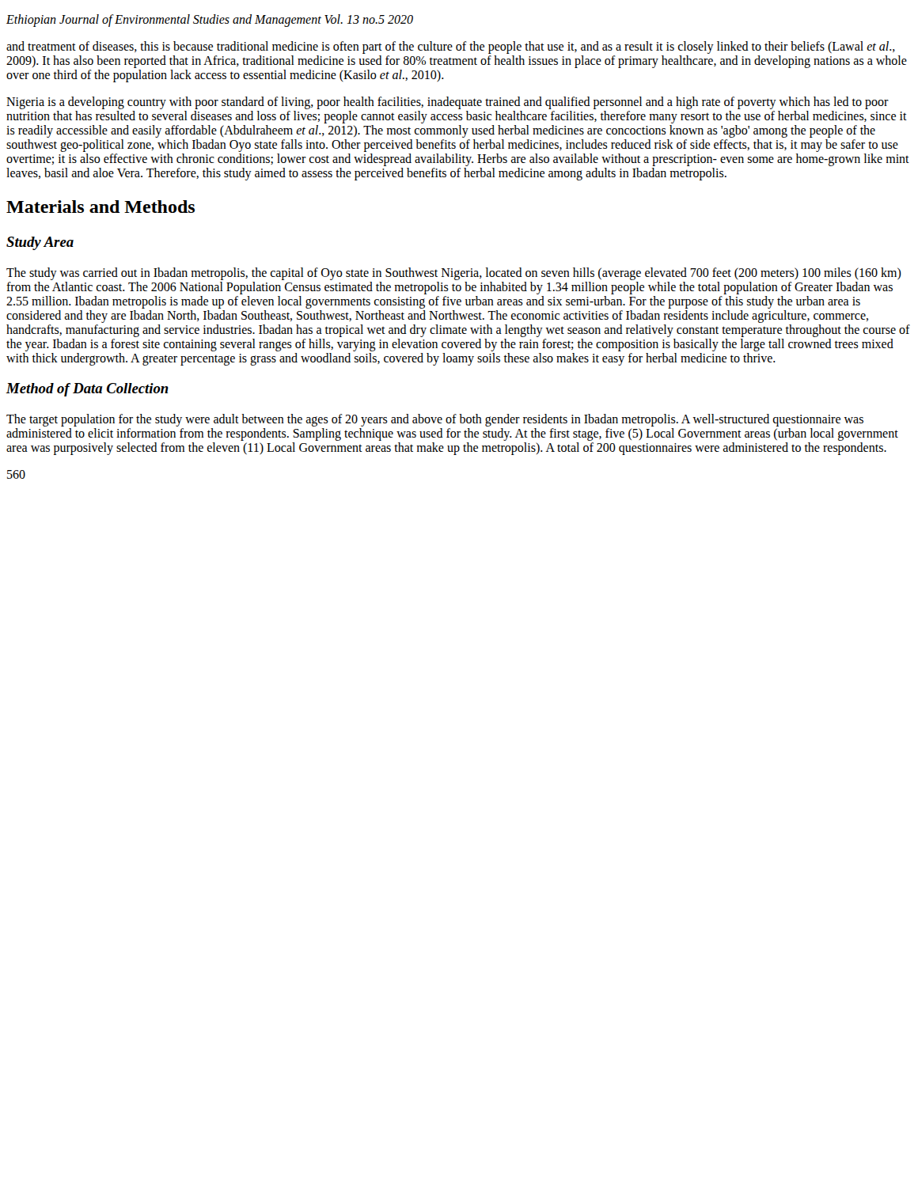Ethiopian Journal of Environmental Studies and Management Vol. 13 no.5 2020
and treatment of diseases, this is because traditional medicine is often part of the culture of the people that use it, and as a result it is closely linked to their beliefs (Lawal et al., 2009). It has also been reported that in Africa, traditional medicine is used for 80% treatment of health issues in place of primary healthcare, and in developing nations as a whole over one third of the population lack access to essential medicine (Kasilo et al., 2010).
Nigeria is a developing country with poor standard of living, poor health facilities, inadequate trained and qualified personnel and a high rate of poverty which has led to poor nutrition that has resulted to several diseases and loss of lives; people cannot easily access basic healthcare facilities, therefore many resort to the use of herbal medicines, since it is readily accessible and easily affordable (Abdulraheem et al., 2012). The most commonly used herbal medicines are concoctions known as 'agbo' among the people of the southwest geo-political zone, which Ibadan Oyo state falls into. Other perceived benefits of herbal medicines, includes reduced risk of side effects, that is, it may be safer to use overtime; it is also effective with chronic conditions; lower cost and widespread availability. Herbs are also available without a prescription- even some are home-grown like mint leaves, basil and aloe Vera. Therefore, this study aimed to assess the perceived benefits of herbal medicine among adults in Ibadan metropolis.
Materials and Methods
Study Area
The study was carried out in Ibadan metropolis, the capital of Oyo state in Southwest Nigeria, located on seven hills (average elevated 700 feet (200 meters) 100 miles (160 km) from the Atlantic coast. The 2006 National Population Census estimated the metropolis to be inhabited by 1.34 million people while the total population of Greater Ibadan was 2.55 million. Ibadan metropolis is made up of eleven local governments consisting of five urban areas and six semi-urban. For the purpose of this study the urban area is considered and they are Ibadan North, Ibadan Southeast, Southwest, Northeast and Northwest. The economic activities of Ibadan residents include agriculture, commerce, handcrafts, manufacturing and service industries. Ibadan has a tropical wet and dry climate with a lengthy wet season and relatively constant temperature throughout the course of the year. Ibadan is a forest site containing several ranges of hills, varying in elevation covered by the rain forest; the composition is basically the large tall crowned trees mixed with thick undergrowth. A greater percentage is grass and woodland soils, covered by loamy soils these also makes it easy for herbal medicine to thrive.
Method of Data Collection
The target population for the study were adult between the ages of 20 years and above of both gender residents in Ibadan metropolis. A well-structured questionnaire was administered to elicit information from the respondents. Sampling technique was used for the study. At the first stage, five (5) Local Government areas (urban local government area was purposively selected from the eleven (11) Local Government areas that make up the metropolis). A total of 200 questionnaires were administered to the respondents.
560